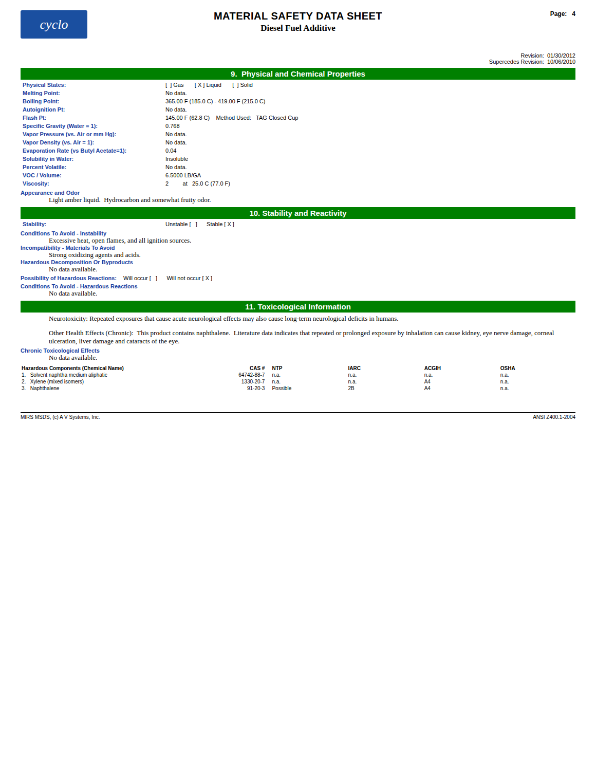cyclo
MATERIAL SAFETY DATA SHEET
Diesel Fuel Additive
Page: 4
Revision: 01/30/2012
Supercedes Revision: 10/06/2010
9. Physical and Chemical Properties
| Physical States: | [ ] Gas [ X ] Liquid [ ] Solid |
| Melting Point: | No data. |
| Boiling Point: | 365.00 F (185.0 C) - 419.00 F (215.0 C) |
| Autoignition Pt: | No data. |
| Flash Pt: | 145.00 F (62.8 C) Method Used: TAG Closed Cup |
| Specific Gravity (Water = 1): | 0.768 |
| Vapor Pressure (vs. Air or mm Hg): | No data. |
| Vapor Density (vs. Air = 1): | No data. |
| Evaporation Rate (vs Butyl Acetate=1): | 0.04 |
| Solubility in Water: | Insoluble |
| Percent Volatile: | No data. |
| VOC / Volume: | 6.5000 LB/GA |
| Viscosity: | 2 at 25.0 C (77.0 F) |
Appearance and Odor
Light amber liquid. Hydrocarbon and somewhat fruity odor.
10. Stability and Reactivity
| Stability: | Unstable [ ] Stable [ X ] |
Conditions To Avoid - Instability
Excessive heat, open flames, and all ignition sources.
Incompatibility - Materials To Avoid
Strong oxidizing agents and acids.
Hazardous Decomposition Or Byproducts
No data available.
Possibility of Hazardous Reactions: Will occur [ ] Will not occur [ X ]
Conditions To Avoid - Hazardous Reactions
No data available.
11. Toxicological Information
Neurotoxicity: Repeated exposures that cause acute neurological effects may also cause long-term neurological deficits in humans.
Other Health Effects (Chronic): This product contains naphthalene. Literature data indicates that repeated or prolonged exposure by inhalation can cause kidney, eye nerve damage, corneal ulceration, liver damage and cataracts of the eye.
Chronic Toxicological Effects
No data available.
| Hazardous Components (Chemical Name) | CAS # | NTP | IARC | ACGIH | OSHA |
| --- | --- | --- | --- | --- | --- |
| 1. Solvent naphtha medium aliphatic | 64742-88-7 | n.a. | n.a. | n.a. | n.a. |
| 2. Xylene (mixed isomers) | 1330-20-7 | n.a. | n.a. | A4 | n.a. |
| 3. Naphthalene | 91-20-3 | Possible | 2B | A4 | n.a. |
MIRS MSDS, (c) A V Systems, Inc.
ANSI Z400.1-2004